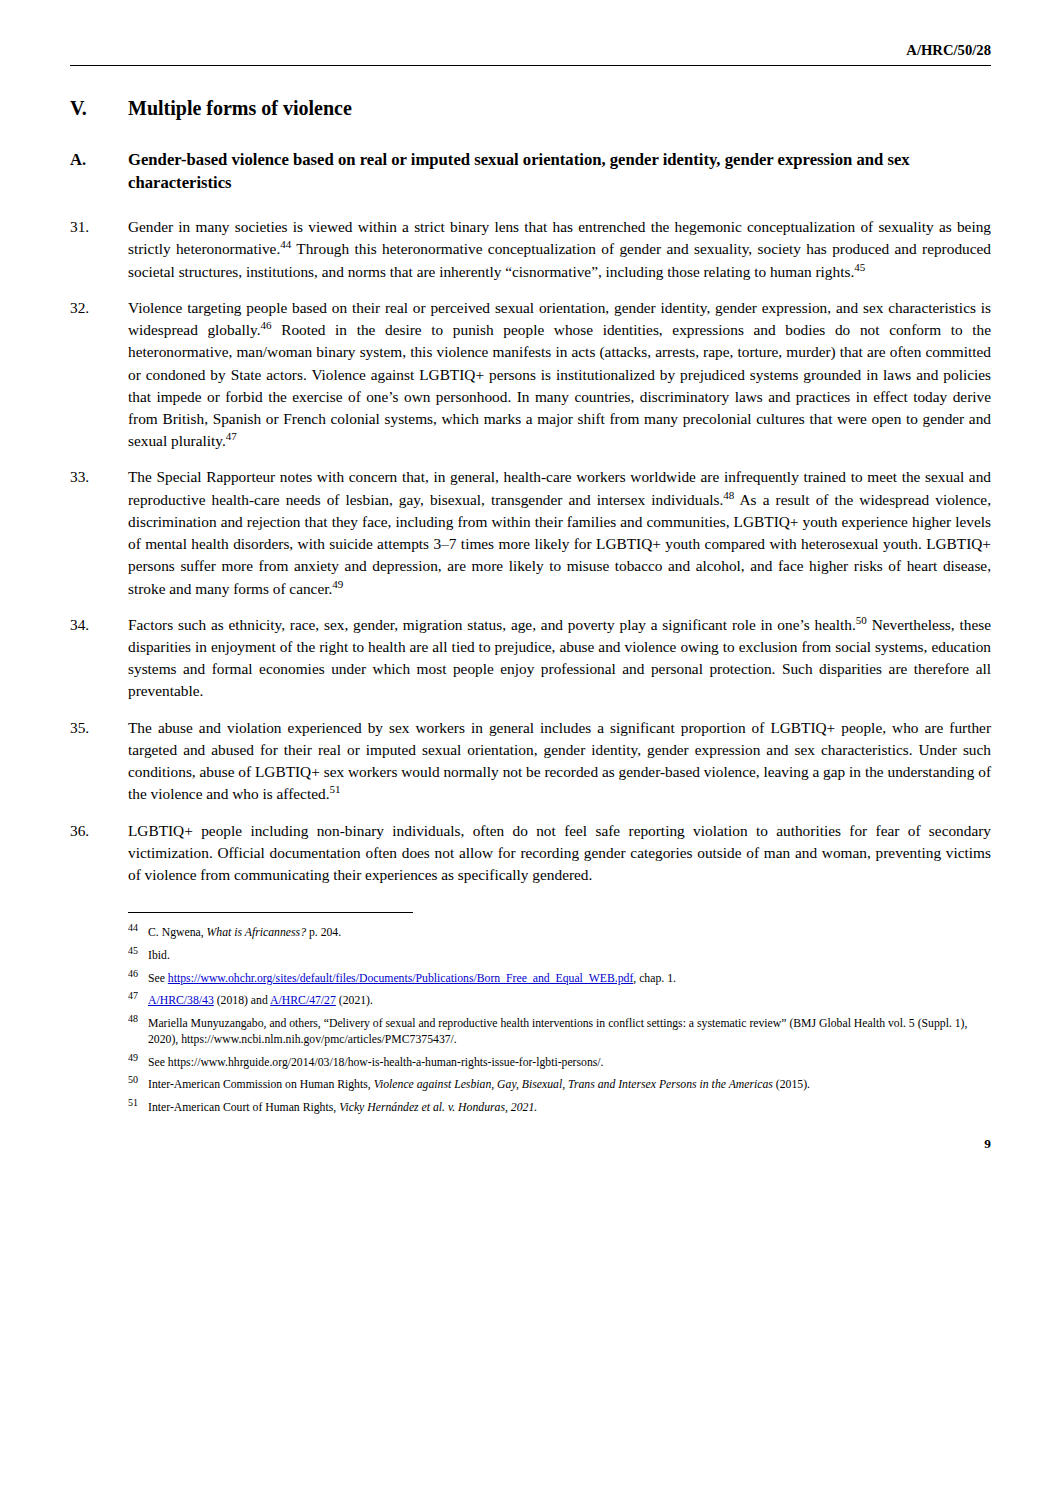A/HRC/50/28
V. Multiple forms of violence
A. Gender-based violence based on real or imputed sexual orientation, gender identity, gender expression and sex characteristics
31. Gender in many societies is viewed within a strict binary lens that has entrenched the hegemonic conceptualization of sexuality as being strictly heteronormative.44 Through this heteronormative conceptualization of gender and sexuality, society has produced and reproduced societal structures, institutions, and norms that are inherently “cisnormative”, including those relating to human rights.45
32. Violence targeting people based on their real or perceived sexual orientation, gender identity, gender expression, and sex characteristics is widespread globally.46 Rooted in the desire to punish people whose identities, expressions and bodies do not conform to the heteronormative, man/woman binary system, this violence manifests in acts (attacks, arrests, rape, torture, murder) that are often committed or condoned by State actors. Violence against LGBTIQ+ persons is institutionalized by prejudiced systems grounded in laws and policies that impede or forbid the exercise of one’s own personhood. In many countries, discriminatory laws and practices in effect today derive from British, Spanish or French colonial systems, which marks a major shift from many precolonial cultures that were open to gender and sexual plurality.47
33. The Special Rapporteur notes with concern that, in general, health-care workers worldwide are infrequently trained to meet the sexual and reproductive health-care needs of lesbian, gay, bisexual, transgender and intersex individuals.48 As a result of the widespread violence, discrimination and rejection that they face, including from within their families and communities, LGBTIQ+ youth experience higher levels of mental health disorders, with suicide attempts 3–7 times more likely for LGBTIQ+ youth compared with heterosexual youth. LGBTIQ+ persons suffer more from anxiety and depression, are more likely to misuse tobacco and alcohol, and face higher risks of heart disease, stroke and many forms of cancer.49
34. Factors such as ethnicity, race, sex, gender, migration status, age, and poverty play a significant role in one’s health.50 Nevertheless, these disparities in enjoyment of the right to health are all tied to prejudice, abuse and violence owing to exclusion from social systems, education systems and formal economies under which most people enjoy professional and personal protection. Such disparities are therefore all preventable.
35. The abuse and violation experienced by sex workers in general includes a significant proportion of LGBTIQ+ people, who are further targeted and abused for their real or imputed sexual orientation, gender identity, gender expression and sex characteristics. Under such conditions, abuse of LGBTIQ+ sex workers would normally not be recorded as gender-based violence, leaving a gap in the understanding of the violence and who is affected.51
36. LGBTIQ+ people including non-binary individuals, often do not feel safe reporting violation to authorities for fear of secondary victimization. Official documentation often does not allow for recording gender categories outside of man and woman, preventing victims of violence from communicating their experiences as specifically gendered.
44 C. Ngwena, What is Africanness? p. 204.
45 Ibid.
46 See https://www.ohchr.org/sites/default/files/Documents/Publications/Born_Free_and_Equal_WEB.pdf, chap. 1.
47 A/HRC/38/43 (2018) and A/HRC/47/27 (2021).
48 Mariella Munyuzangabo, and others, “Delivery of sexual and reproductive health interventions in conflict settings: a systematic review” (BMJ Global Health vol. 5 (Suppl. 1), 2020), https://www.ncbi.nlm.nih.gov/pmc/articles/PMC7375437/.
49 See https://www.hhrguide.org/2014/03/18/how-is-health-a-human-rights-issue-for-lgbti-persons/.
50 Inter-American Commission on Human Rights, Violence against Lesbian, Gay, Bisexual, Trans and Intersex Persons in the Americas (2015).
51 Inter-American Court of Human Rights, Vicky Hernández et al. v. Honduras, 2021.
9